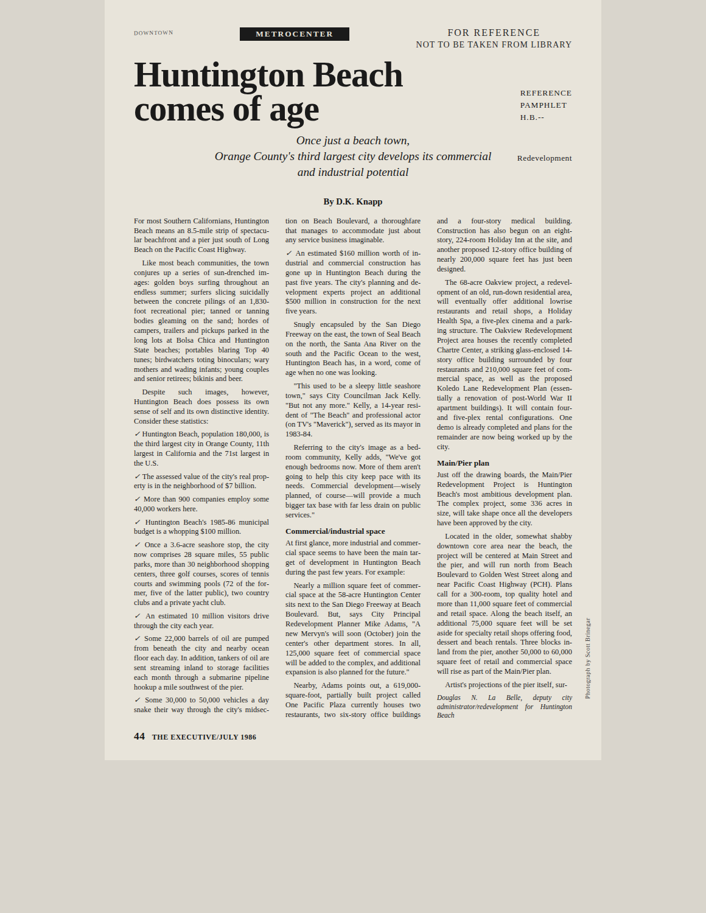DOWNTOWN
METROCENTER
FOR REFERENCE
NOT TO BE TAKEN FROM LIBRARY
Huntington Beach
comes of age
REFERENCE
PAMPHLET
H.B.--
Once just a beach town, Orange County's third largest city develops its commercial
and industrial potential
Redevelopment
By D.K. Knapp
For most Southern Californians, Huntington Beach means an 8.5-mile strip of spectacular beachfront and a pier just south of Long Beach on the Pacific Coast Highway.
Like most beach communities, the town conjures up a series of sun-drenched images: golden boys surfing throughout an endless summer; surfers slicing suicidally between the concrete pilings of an 1,830-foot recreational pier; tanned or tanning bodies gleaming on the sand; hordes of campers, trailers and pickups parked in the long lots at Bolsa Chica and Huntington State beaches; portables blaring Top 40 tunes; birdwatchers toting binoculars; wary mothers and wading infants; young couples and senior retirees; bikinis and beer.
Despite such images, however, Huntington Beach does possess its own sense of self and its own distinctive identity. Consider these statistics:
Huntington Beach, population 180,000, is the third largest city in Orange County, 11th largest in California and the 71st largest in the U.S.
The assessed value of the city's real property is in the neighborhood of $7 billion.
More than 900 companies employ some 40,000 workers here.
Huntington Beach's 1985-86 municipal budget is a whopping $100 million.
Once a 3.6-acre seashore stop, the city now comprises 28 square miles, 55 public parks, more than 30 neighborhood shopping centers, three golf courses, scores of tennis courts and swimming pools (72 of the former, five of the latter public), two country clubs and a private yacht club.
An estimated 10 million visitors drive through the city each year.
Some 22,000 barrels of oil are pumped from beneath the city and nearby ocean floor each day. In addition, tankers of oil are sent streaming inland to storage facilities each month through a submarine pipeline hookup a mile southwest of the pier.
Some 30,000 to 50,000 vehicles a day snake their way through the city's midsection on Beach Boulevard, a thoroughfare that manages to accommodate just about any service business imaginable.
An estimated $160 million worth of industrial and commercial construction has gone up in Huntington Beach during the past five years. The city's planning and development experts project an additional $500 million in construction for the next five years.
Snugly encapsuled by the San Diego Freeway on the east, the town of Seal Beach on the north, the Santa Ana River on the south and the Pacific Ocean to the west, Huntington Beach has, in a word, come of age when no one was looking.
"This used to be a sleepy little seashore town," says City Councilman Jack Kelly. "But not any more." Kelly, a 14-year resident of "The Beach" and professional actor (on TV's "Maverick"), served as its mayor in 1983-84.
Referring to the city's image as a bedroom community, Kelly adds, "We've got enough bedrooms now. More of them aren't going to help this city keep pace with its needs. Commercial development—wisely planned, of course—will provide a much bigger tax base with far less drain on public services."
Commercial/industrial space
At first glance, more industrial and commercial space seems to have been the main target of development in Huntington Beach during the past few years. For example:
Nearly a million square feet of commercial space at the 58-acre Huntington Center sits next to the San Diego Freeway at Beach Boulevard. But, says City Principal Redevelopment Planner Mike Adams, "A new Mervyn's will soon (October) join the center's other department stores. In all, 125,000 square feet of commercial space will be added to the complex, and additional expansion is also planned for the future."
Nearby, Adams points out, a 619,000-square-foot, partially built project called One Pacific Plaza currently houses two restaurants, two six-story office buildings and a four-story medical building. Construction has also begun on an eight-story, 224-room Holiday Inn at the site, and another proposed 12-story office building of nearly 200,000 square feet has just been designed.
The 68-acre Oakview project, a redevelopment of an old, run-down residential area, will eventually offer additional lowrise restaurants and retail shops, a Holiday Health Spa, a five-plex cinema and a parking structure. The Oakview Redevelopment Project area houses the recently completed Chartre Center, a striking glass-enclosed 14-story office building surrounded by four restaurants and 210,000 square feet of commercial space, as well as the proposed Koledo Lane Redevelopment Plan (essentially a renovation of post-World War II apartment buildings). It will contain four- and five-plex rental configurations. One demo is already completed and plans for the remainder are now being worked up by the city.
Main/Pier plan
Just off the drawing boards, the Main/Pier Redevelopment Project is Huntington Beach's most ambitious development plan. The complex project, some 336 acres in size, will take shape once all the developers have been approved by the city.
Located in the older, somewhat shabby downtown core area near the beach, the project will be centered at Main Street and the pier, and will run north from Beach Boulevard to Golden West Street along and near Pacific Coast Highway (PCH). Plans call for a 300-room, top quality hotel and more than 11,000 square feet of commercial and retail space. Along the beach itself, an additional 75,000 square feet will be set aside for specialty retail shops offering food, dessert and beach rentals. Three blocks inland from the pier, another 50,000 to 60,000 square feet of retail and commercial space will rise as part of the Main/Pier plan.
Artist's projections of the pier itself, sur-
Douglas N. La Belle, deputy city administrator/redevelopment for Huntington Beach
Photograph by Scott Brinegar
44 THE EXECUTIVE/JULY 1986